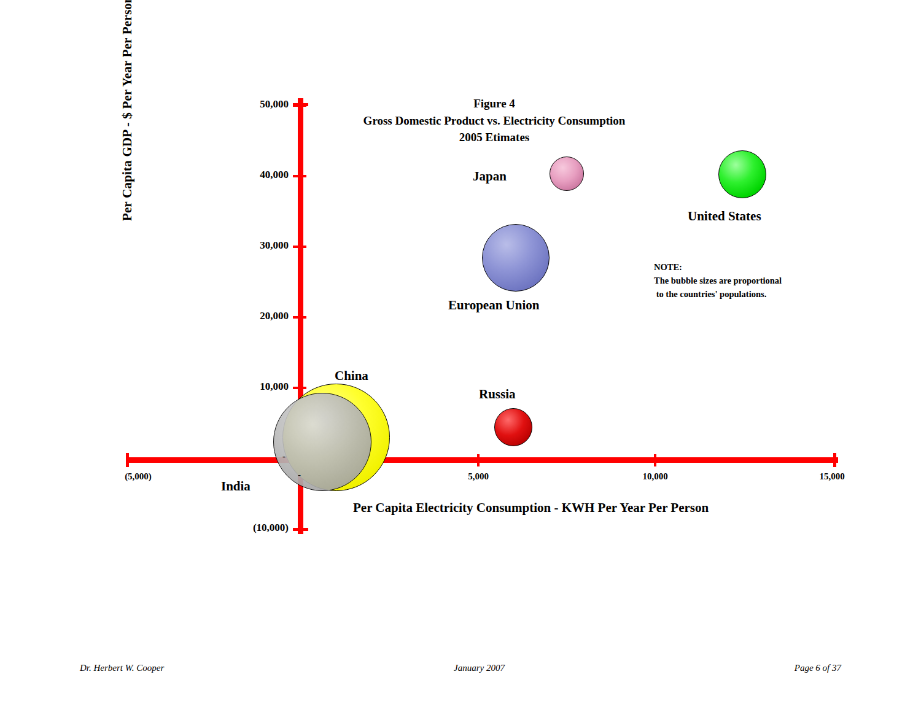Figure 4
Gross Domestic Product vs. Electricity Consumption
2005 Etimates
50,000
40,000
30,000
20,000
10,000
(10,000)
(5,000)
5,000
10,000
15,000
Per Capita GDP - $ Per Year Per Person
Per Capita Electricity Consumption - KWH Per Year Per Person
NOTE:
The bubble sizes are proportional
to the countries' populations.
-
-
Japan
United States
European Union
Russia
China
India
Dr. Herbert W. Cooper
January 2007
Page 6 of 37